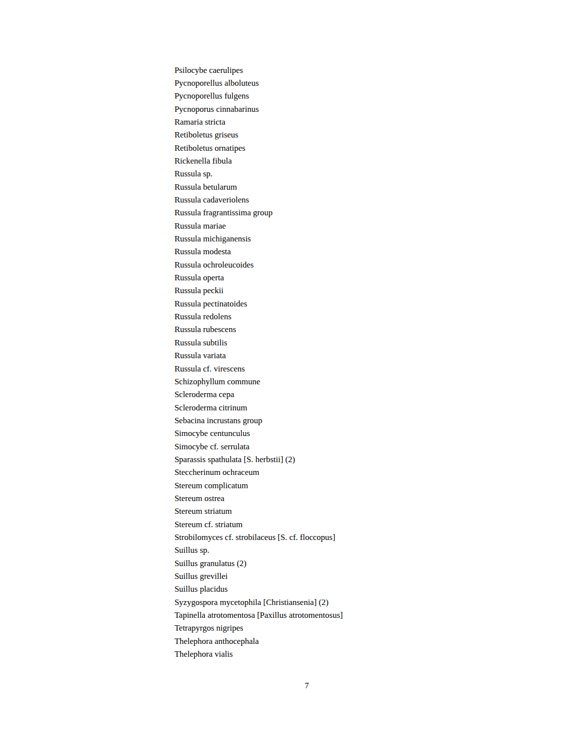Psilocybe caerulipes
Pycnoporellus alboluteus
Pycnoporellus fulgens
Pycnoporus cinnabarinus
Ramaria stricta
Retiboletus griseus
Retiboletus ornatipes
Rickenella fibula
Russula sp.
Russula betularum
Russula cadaveriolens
Russula fragrantissima group
Russula mariae
Russula michiganensis
Russula modesta
Russula ochroleucoides
Russula operta
Russula peckii
Russula pectinatoides
Russula redolens
Russula rubescens
Russula subtilis
Russula variata
Russula cf. virescens
Schizophyllum commune
Scleroderma cepa
Scleroderma citrinum
Sebacina incrustans group
Simocybe centunculus
Simocybe cf. serrulata
Sparassis spathulata [S. herbstii] (2)
Steccherinum ochraceum
Stereum complicatum
Stereum ostrea
Stereum striatum
Stereum cf. striatum
Strobilomyces cf. strobilaceus [S. cf. floccopus]
Suillus sp.
Suillus granulatus (2)
Suillus grevillei
Suillus placidus
Syzygospora mycetophila [Christiansenia] (2)
Tapinella atrotomentosa [Paxillus atrotomentosus]
Tetrapyrgos nigripes
Thelephora anthocephala
Thelephora vialis
7